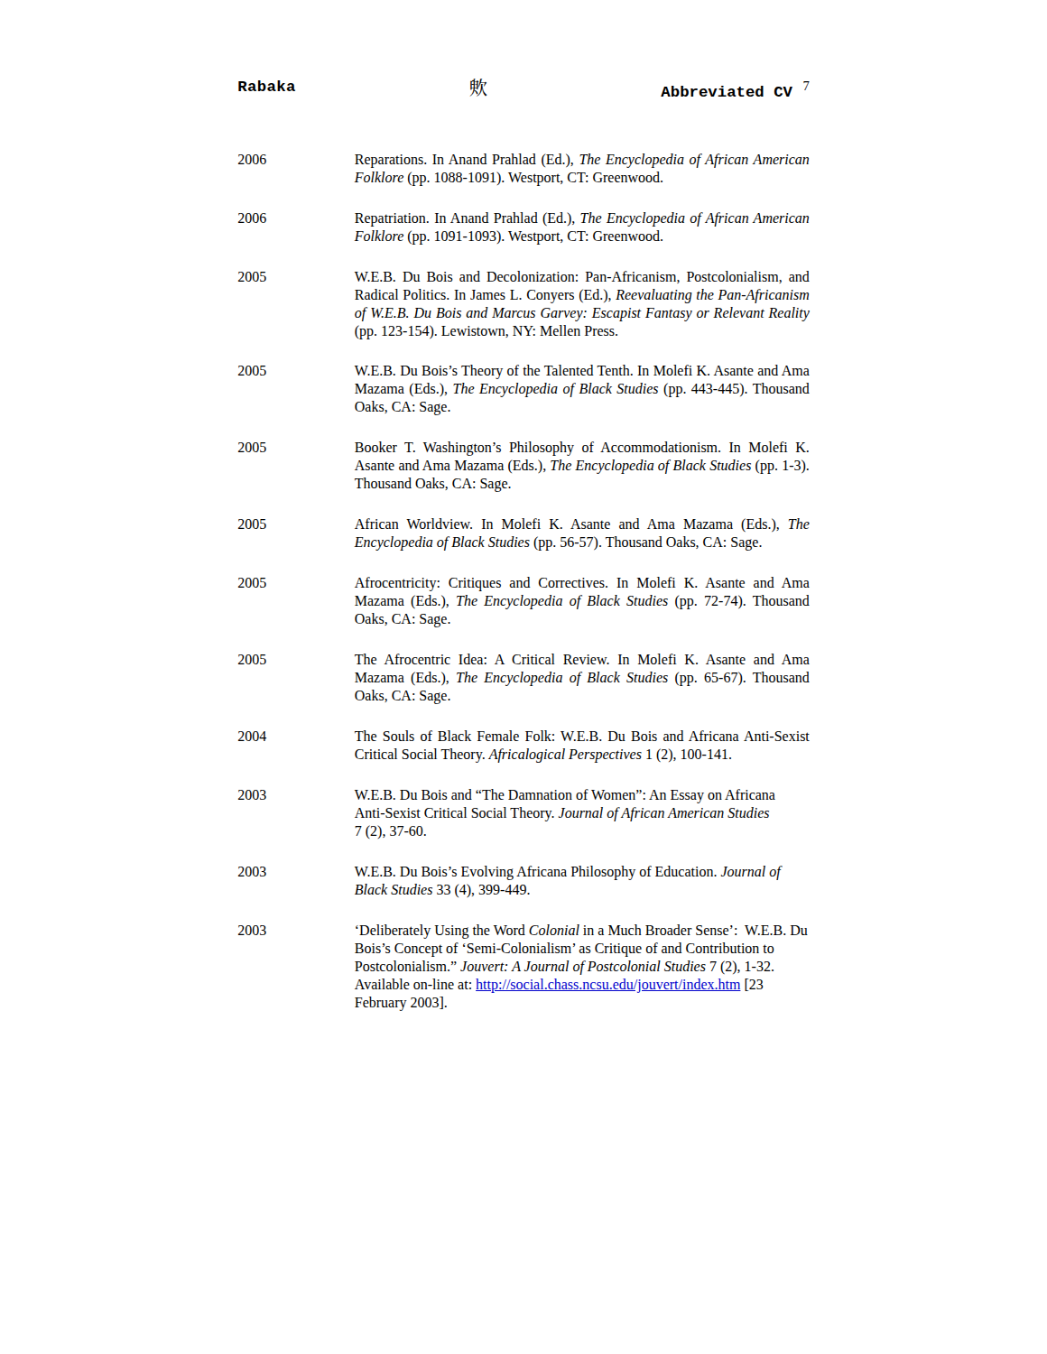Rabaka
䶾
Abbreviated CV7
2006
Reparations. In Anand Prahlad (Ed.), The Encyclopedia of African American Folklore (pp. 1088-1091). Westport, CT: Greenwood.
2006
Repatriation. In Anand Prahlad (Ed.), The Encyclopedia of African American Folklore (pp. 1091-1093). Westport, CT: Greenwood.
2005
W.E.B. Du Bois and Decolonization: Pan-Africanism, Postcolonialism, and Radical Politics. In James L. Conyers (Ed.), Reevaluating the Pan-Africanism of W.E.B. Du Bois and Marcus Garvey: Escapist Fantasy or Relevant Reality (pp. 123-154). Lewistown, NY: Mellen Press.
2005
W.E.B. Du Bois’s Theory of the Talented Tenth. In Molefi K. Asante and Ama Mazama (Eds.), The Encyclopedia of Black Studies (pp. 443-445). Thousand Oaks, CA: Sage.
2005
Booker T. Washington’s Philosophy of Accommodationism. In Molefi K. Asante and Ama Mazama (Eds.), The Encyclopedia of Black Studies (pp. 1-3). Thousand Oaks, CA: Sage.
2005
African Worldview. In Molefi K. Asante and Ama Mazama (Eds.), The Encyclopedia of Black Studies (pp. 56-57). Thousand Oaks, CA: Sage.
2005
Afrocentricity: Critiques and Correctives. In Molefi K. Asante and Ama Mazama (Eds.), The Encyclopedia of Black Studies (pp. 72-74). Thousand Oaks, CA: Sage.
2005
The Afrocentric Idea: A Critical Review. In Molefi K. Asante and Ama Mazama (Eds.), The Encyclopedia of Black Studies (pp. 65-67). Thousand Oaks, CA: Sage.
2004
The Souls of Black Female Folk: W.E.B. Du Bois and Africana Anti-Sexist Critical Social Theory. Africalogical Perspectives 1 (2), 100-141.
2003
W.E.B. Du Bois and “The Damnation of Women”: An Essay on Africana
Anti-Sexist Critical Social Theory. Journal of African American Studies
7 (2), 37-60.
2003
W.E.B. Du Bois’s Evolving Africana Philosophy of Education. Journal of Black Studies 33 (4), 399-449.
2003
‘Deliberately Using the Word Colonial in a Much Broader Sense’: W.E.B. Du
Bois’s Concept of ‘Semi-Colonialism’ as Critique of and Contribution to
Postcolonialism.” Jouvert: A Journal of Postcolonial Studies 7 (2), 1-32.
Available on-line at: http://social.chass.ncsu.edu/jouvert/index.htm [23 February 2003].